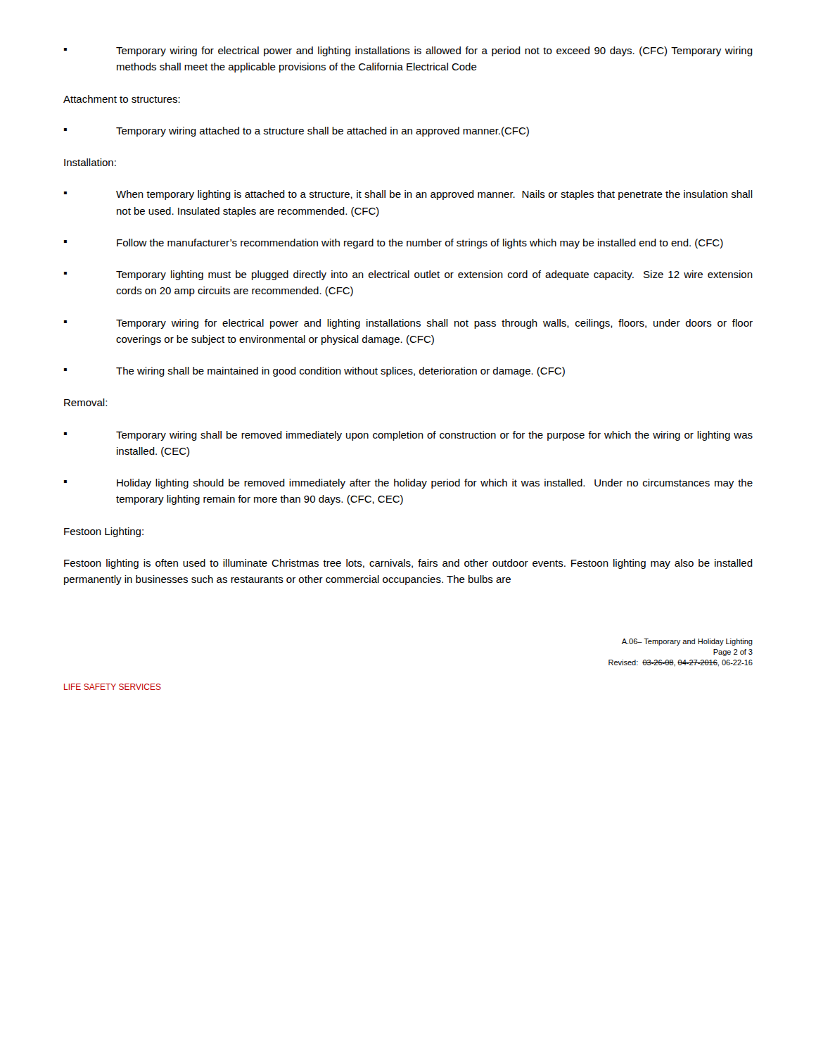Temporary wiring for electrical power and lighting installations is allowed for a period not to exceed 90 days. (CFC) Temporary wiring methods shall meet the applicable provisions of the California Electrical Code
Attachment to structures:
Temporary wiring attached to a structure shall be attached in an approved manner.(CFC)
Installation:
When temporary lighting is attached to a structure, it shall be in an approved manner. Nails or staples that penetrate the insulation shall not be used. Insulated staples are recommended. (CFC)
Follow the manufacturer’s recommendation with regard to the number of strings of lights which may be installed end to end. (CFC)
Temporary lighting must be plugged directly into an electrical outlet or extension cord of adequate capacity. Size 12 wire extension cords on 20 amp circuits are recommended. (CFC)
Temporary wiring for electrical power and lighting installations shall not pass through walls, ceilings, floors, under doors or floor coverings or be subject to environmental or physical damage. (CFC)
The wiring shall be maintained in good condition without splices, deterioration or damage. (CFC)
Removal:
Temporary wiring shall be removed immediately upon completion of construction or for the purpose for which the wiring or lighting was installed. (CEC)
Holiday lighting should be removed immediately after the holiday period for which it was installed. Under no circumstances may the temporary lighting remain for more than 90 days. (CFC, CEC)
Festoon Lighting:
Festoon lighting is often used to illuminate Christmas tree lots, carnivals, fairs and other outdoor events. Festoon lighting may also be installed permanently in businesses such as restaurants or other commercial occupancies. The bulbs are
A.06– Temporary and Holiday Lighting
Page 2 of 3
Revised: 03-26-08, 04-27-2016, 06-22-16
LIFE SAFETY SERVICES